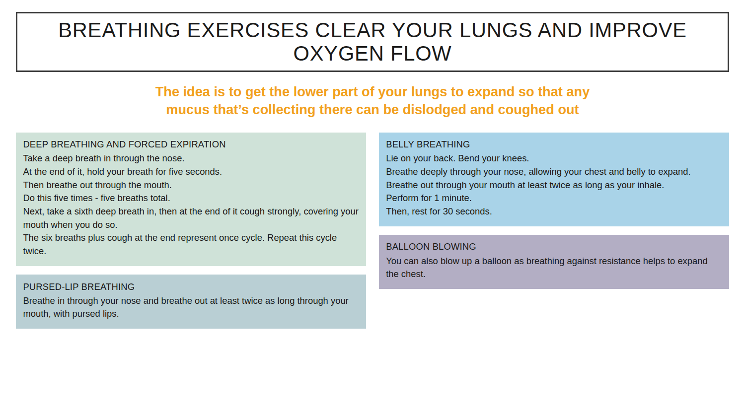Breathing exercises clear your lungs and improve oxygen flow
The idea is to get the lower part of your lungs to expand so that any mucus that’s collecting there can be dislodged and coughed out
Deep breathing and forced expiration
Take a deep breath in through the nose.
At the end of it, hold your breath for five seconds.
Then breathe out through the mouth.
Do this five times - five breaths total.
Next, take a sixth deep breath in, then at the end of it cough strongly, covering your mouth when you do so.
The six breaths plus cough at the end represent once cycle. Repeat this cycle twice.
Belly breathing
Lie on your back. Bend your knees.
Breathe deeply through your nose, allowing your chest and belly to expand.
Breathe out through your mouth at least twice as long as your inhale.
Perform for 1 minute.
Then, rest for 30 seconds.
Balloon blowing
You can also blow up a balloon as breathing against resistance helps to expand the chest.
Pursed-lip breathing
Breathe in through your nose and breathe out at least twice as long through your mouth, with pursed lips.